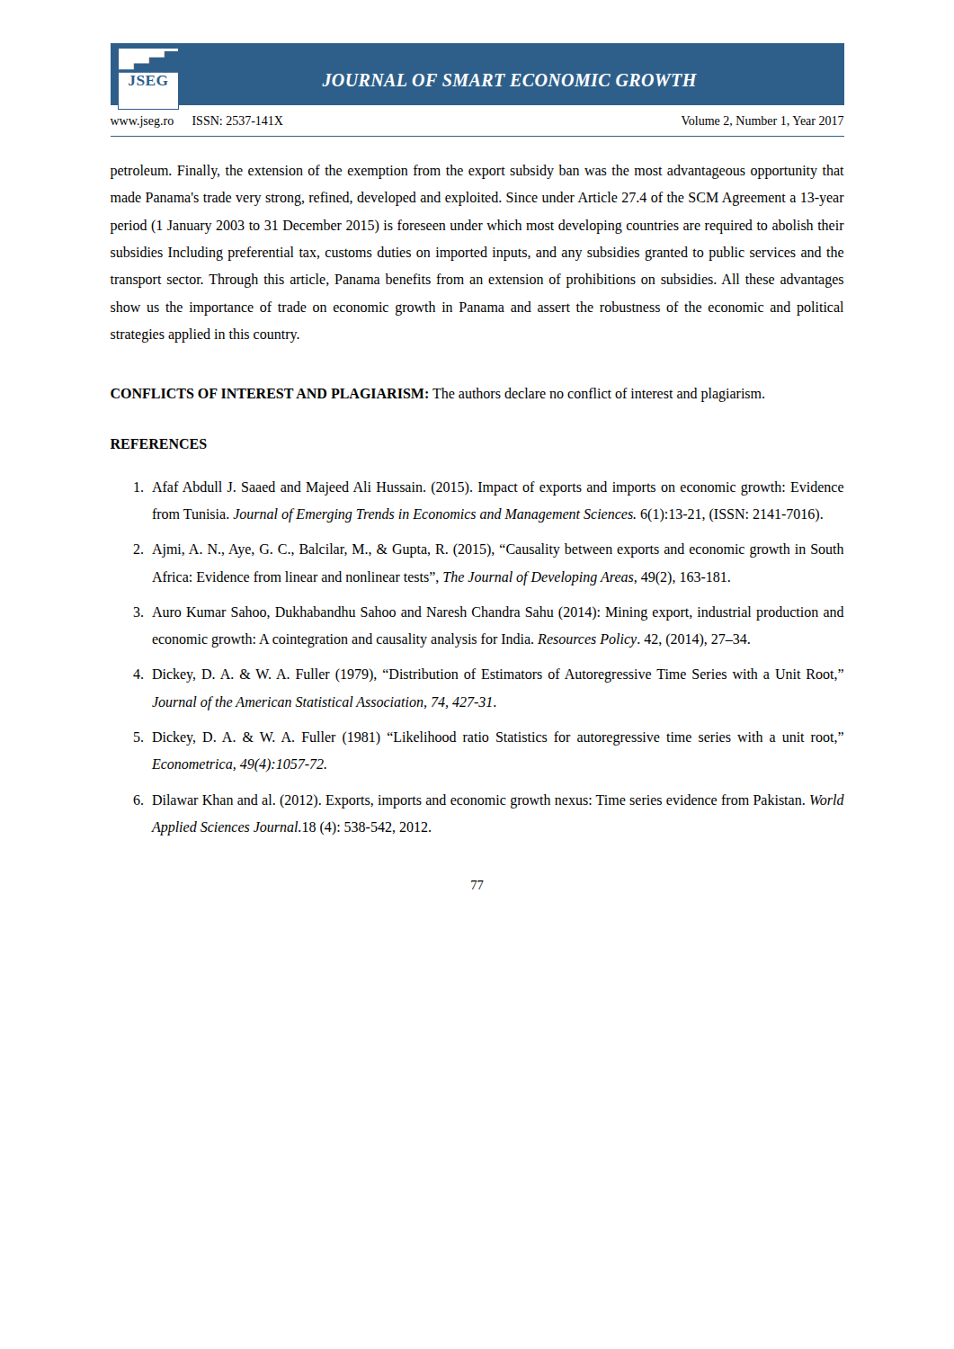▁▃▅▇
JSEG
JOURNAL OF SMART ECONOMIC GROWTH
www.jseg.ro ISSN: 2537-141X
Volume 2, Number 1, Year 2017
petroleum. Finally, the extension of the exemption from the export subsidy ban was the most advantageous opportunity that made Panama's trade very strong, refined, developed and exploited. Since under Article 27.4 of the SCM Agreement a 13-year period (1 January 2003 to 31 December 2015) is foreseen under which most developing countries are required to abolish their subsidies Including preferential tax, customs duties on imported inputs, and any subsidies granted to public services and the transport sector. Through this article, Panama benefits from an extension of prohibitions on subsidies. All these advantages show us the importance of trade on economic growth in Panama and assert the robustness of the economic and political strategies applied in this country.
CONFLICTS OF INTEREST AND PLAGIARISM: The authors declare no conflict of interest and plagiarism.
REFERENCES
Afaf Abdull J. Saaed and Majeed Ali Hussain. (2015). Impact of exports and imports on economic growth: Evidence from Tunisia. Journal of Emerging Trends in Economics and Management Sciences. 6(1):13-21, (ISSN: 2141-7016).
Ajmi, A. N., Aye, G. C., Balcilar, M., & Gupta, R. (2015), “Causality between exports and economic growth in South Africa: Evidence from linear and nonlinear tests”, The Journal of Developing Areas, 49(2), 163-181.
Auro Kumar Sahoo, Dukhabandhu Sahoo and Naresh Chandra Sahu (2014): Mining export, industrial production and economic growth: A cointegration and causality analysis for India. Resources Policy. 42, (2014), 27–34.
Dickey, D. A. & W. A. Fuller (1979), “Distribution of Estimators of Autoregressive Time Series with a Unit Root,” Journal of the American Statistical Association, 74, 427-31.
Dickey, D. A. & W. A. Fuller (1981) “Likelihood ratio Statistics for autoregressive time series with a unit root,” Econometrica, 49(4):1057-72.
Dilawar Khan and al. (2012). Exports, imports and economic growth nexus: Time series evidence from Pakistan. World Applied Sciences Journal. 18 (4): 538-542, 2012.
77